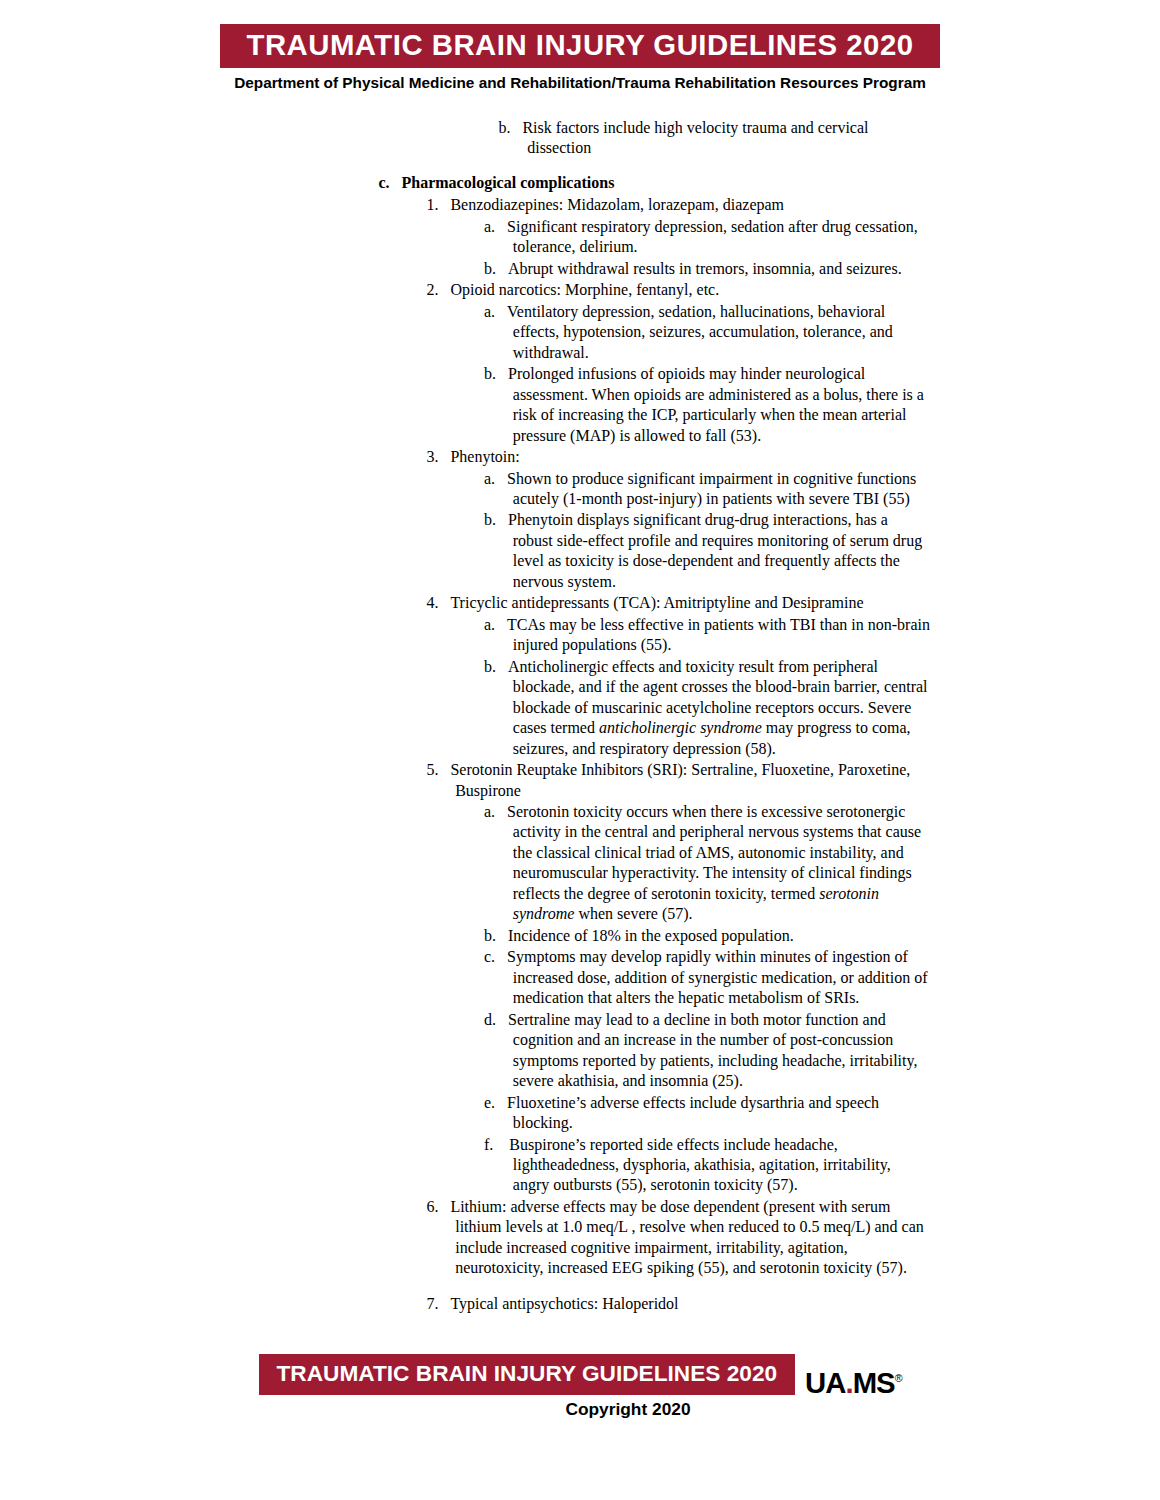TRAUMATIC BRAIN INJURY GUIDELINES 2020
Department of Physical Medicine and Rehabilitation/Trauma Rehabilitation Resources Program
b. Risk factors include high velocity trauma and cervical dissection
c. Pharmacological complications
1. Benzodiazepines: Midazolam, lorazepam, diazepam
a. Significant respiratory depression, sedation after drug cessation, tolerance, delirium.
b. Abrupt withdrawal results in tremors, insomnia, and seizures.
2. Opioid narcotics: Morphine, fentanyl, etc.
a. Ventilatory depression, sedation, hallucinations, behavioral effects, hypotension, seizures, accumulation, tolerance, and withdrawal.
b. Prolonged infusions of opioids may hinder neurological assessment. When opioids are administered as a bolus, there is a risk of increasing the ICP, particularly when the mean arterial pressure (MAP) is allowed to fall (53).
3. Phenytoin:
a. Shown to produce significant impairment in cognitive functions acutely (1-month post-injury) in patients with severe TBI (55)
b. Phenytoin displays significant drug-drug interactions, has a robust side-effect profile and requires monitoring of serum drug level as toxicity is dose-dependent and frequently affects the nervous system.
4. Tricyclic antidepressants (TCA): Amitriptyline and Desipramine
a. TCAs may be less effective in patients with TBI than in non-brain injured populations (55).
b. Anticholinergic effects and toxicity result from peripheral blockade, and if the agent crosses the blood-brain barrier, central blockade of muscarinic acetylcholine receptors occurs. Severe cases termed anticholinergic syndrome may progress to coma, seizures, and respiratory depression (58).
5. Serotonin Reuptake Inhibitors (SRI): Sertraline, Fluoxetine, Paroxetine, Buspirone
a. Serotonin toxicity occurs when there is excessive serotonergic activity in the central and peripheral nervous systems that cause the classical clinical triad of AMS, autonomic instability, and neuromuscular hyperactivity. The intensity of clinical findings reflects the degree of serotonin toxicity, termed serotonin syndrome when severe (57).
b. Incidence of 18% in the exposed population.
c. Symptoms may develop rapidly within minutes of ingestion of increased dose, addition of synergistic medication, or addition of medication that alters the hepatic metabolism of SRIs.
d. Sertraline may lead to a decline in both motor function and cognition and an increase in the number of post-concussion symptoms reported by patients, including headache, irritability, severe akathisia, and insomnia (25).
e. Fluoxetine’s adverse effects include dysarthria and speech blocking.
f. Buspirone’s reported side effects include headache, lightheadedness, dysphoria, akathisia, agitation, irritability, angry outbursts (55), serotonin toxicity (57).
6. Lithium: adverse effects may be dose dependent (present with serum lithium levels at 1.0 meq/L , resolve when reduced to 0.5 meq/L) and can include increased cognitive impairment, irritability, agitation, neurotoxicity, increased EEG spiking (55), and serotonin toxicity (57).
7. Typical antipsychotics: Haloperidol
TRAUMATIC BRAIN INJURY GUIDELINES 2020
UA. MS®
Copyright 2020